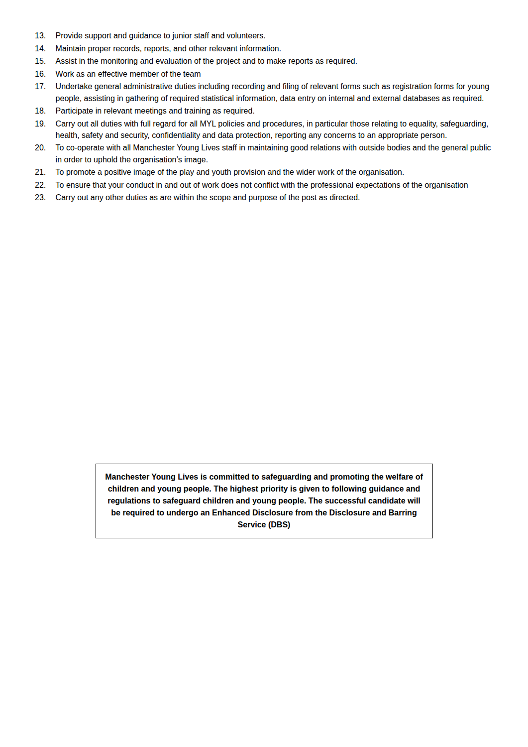13. Provide support and guidance to junior staff and volunteers.
14. Maintain proper records, reports, and other relevant information.
15. Assist in the monitoring and evaluation of the project and to make reports as required.
16. Work as an effective member of the team
17. Undertake general administrative duties including recording and filing of relevant forms such as registration forms for young people, assisting in gathering of required statistical information, data entry on internal and external databases as required.
18. Participate in relevant meetings and training as required.
19. Carry out all duties with full regard for all MYL policies and procedures, in particular those relating to equality, safeguarding, health, safety and security, confidentiality and data protection, reporting any concerns to an appropriate person.
20. To co-operate with all Manchester Young Lives staff in maintaining good relations with outside bodies and the general public in order to uphold the organisation’s image.
21. To promote a positive image of the play and youth provision and the wider work of the organisation.
22. To ensure that your conduct in and out of work does not conflict with the professional expectations of the organisation
23. Carry out any other duties as are within the scope and purpose of the post as directed.
Manchester Young Lives is committed to safeguarding and promoting the welfare of children and young people. The highest priority is given to following guidance and regulations to safeguard children and young people. The successful candidate will be required to undergo an Enhanced Disclosure from the Disclosure and Barring Service (DBS)